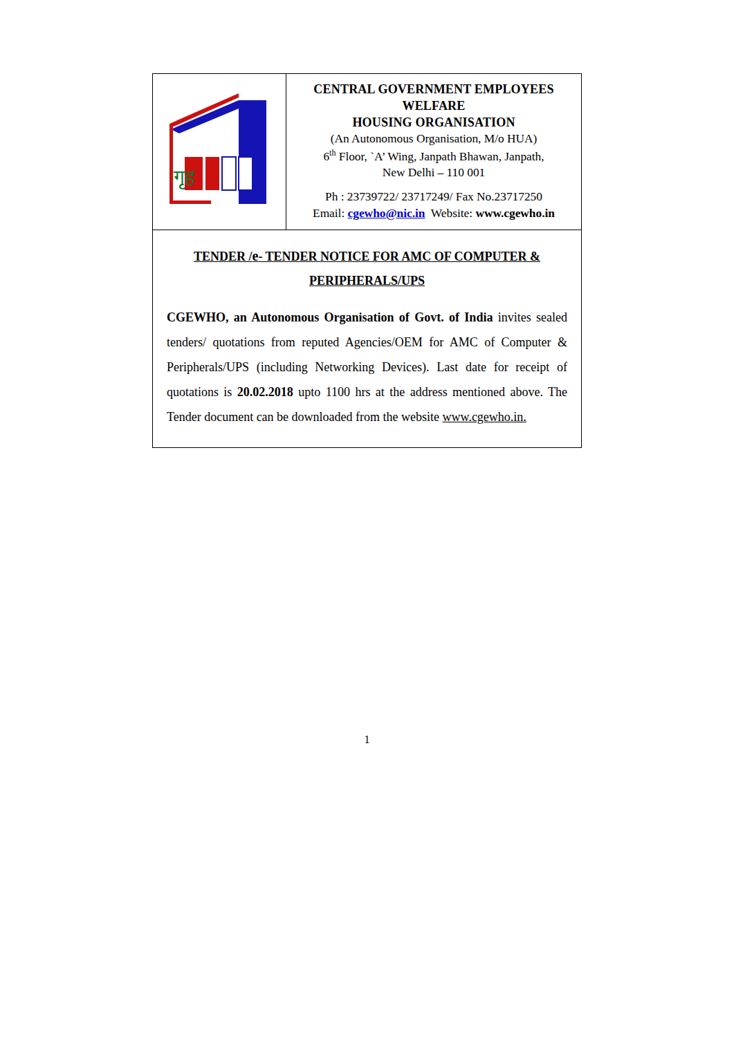| गृह | CENTRAL GOVERNMENT EMPLOYEES WELFARE HOUSING ORGANISATION (An Autonomous Organisation, M/o HUA) 6 th Floor, `A’ Wing, Janpath Bhawan, Janpath, New Delhi – 110 001 Ph : 23739722/ 23717249/ Fax No.23717250 Email: cgewho@nic.in Website: www.cgewho.in |
| TENDER / e - TENDER NOTICE FOR AMC OF COMPUTER & PERIPHERALS/UPS CGEWHO, an Autonomous Organisation of Govt. of India invites sealed tenders/ quotations from reputed Agencies/OEM for AMC of Computer & Peripherals/UPS (including Networking Devices). Last date for receipt of quotations is 20.02.2018 upto 1100 hrs at the address mentioned above. The Tender document can be downloaded from the website www.cgewho.in. |
1